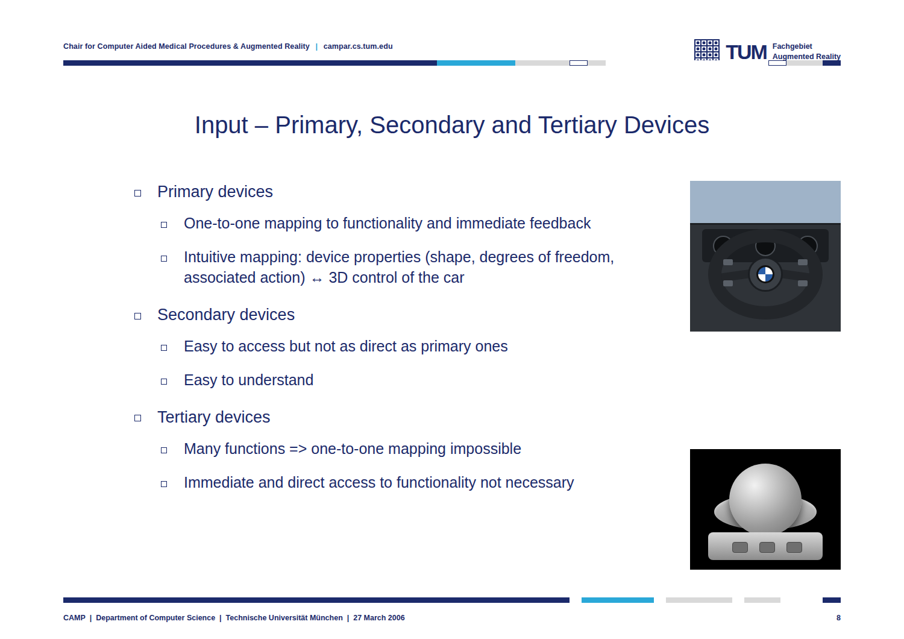Chair for Computer Aided Medical Procedures & Augmented Reality | campar.cs.tum.edu
TUM
Fachgebiet
Augmented Reality
Input – Primary, Secondary and Tertiary Devices
Primary devices
One-to-one mapping to functionality and immediate feedback
Intuitive mapping: device properties (shape, degrees of freedom, associated action) ↔ 3D control of the car
Secondary devices
Easy to access but not as direct as primary ones
Easy to understand
Tertiary devices
Many functions => one-to-one mapping impossible
Immediate and direct access to functionality not necessary
CAMP | Department of Computer Science | Technische Universität München | 27 March 2006
8